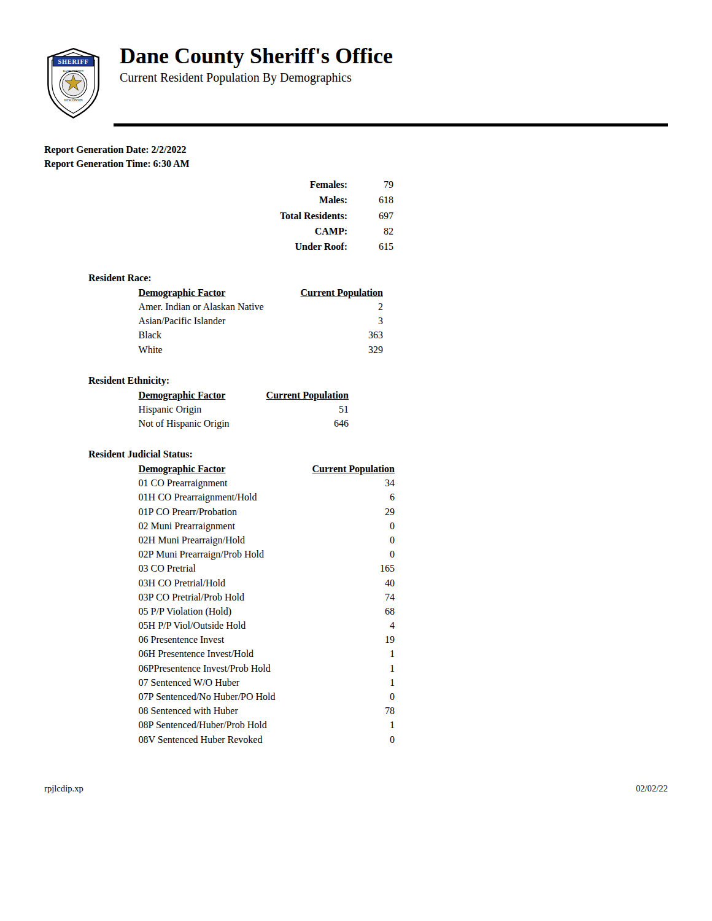SHERIFF WISCONSIN DANE COUNTY
Dane County Sheriff's Office
Current Resident Population By Demographics
Report Generation Date: 2/2/2022
Report Generation Time: 6:30 AM
| Females: | 79 | |
| Males: | 618 | |
| Total Residents: | 697 | |
| CAMP: | 82 | |
| Under Roof: | 615 | |
Resident Race:
| Demographic Factor | Current Population |
| --- | --- |
| Amer. Indian or Alaskan Native | 2 |
| Asian/Pacific Islander | 3 |
| Black | 363 |
| White | 329 |
Resident Ethnicity:
| Demographic Factor | Current Population |
| --- | --- |
| Hispanic Origin | 51 |
| Not of Hispanic Origin | 646 |
Resident Judicial Status:
| Demographic Factor | Current Population |
| --- | --- |
| 01 CO Prearraignment | 34 |
| 01H CO Prearraignment/Hold | 6 |
| 01P CO Prearr/Probation | 29 |
| 02 Muni Prearraignment | 0 |
| 02H Muni Prearraign/Hold | 0 |
| 02P Muni Prearraign/Prob Hold | 0 |
| 03 CO Pretrial | 165 |
| 03H CO Pretrial/Hold | 40 |
| 03P CO Pretrial/Prob Hold | 74 |
| 05 P/P Violation (Hold) | 68 |
| 05H P/P Viol/Outside Hold | 4 |
| 06 Presentence Invest | 19 |
| 06H Presentence Invest/Hold | 1 |
| 06PPresentence Invest/Prob Hold | 1 |
| 07 Sentenced W/O Huber | 1 |
| 07P Sentenced/No Huber/PO Hold | 0 |
| 08 Sentenced with Huber | 78 |
| 08P Sentenced/Huber/Prob Hold | 1 |
| 08V Sentenced Huber Revoked | 0 |
rpjlcdip.xp 02/02/22